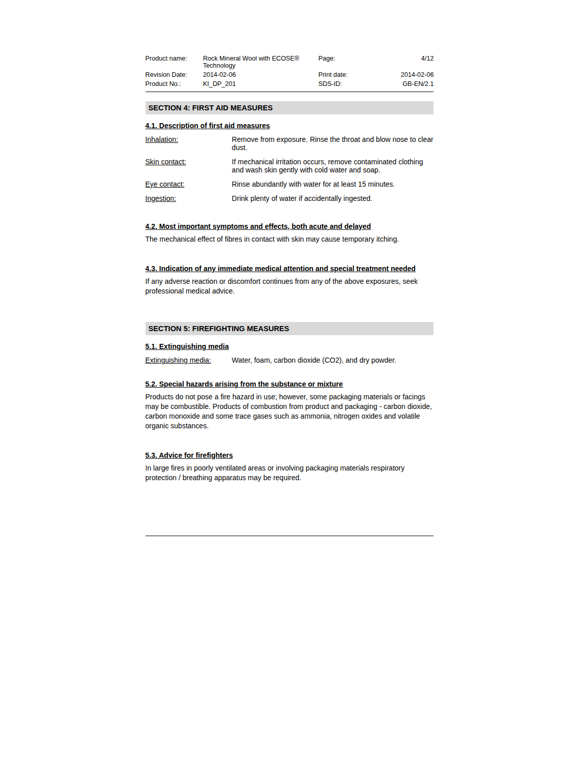| Product name: | Rock Mineral Wool with ECOSE® Technology | Page: | 4/12 |
| Revision Date: | 2014-02-06 | Print date: | 2014-02-06 |
| Product No.: | KI_DP_201 | SDS-ID: | GB-EN/2.1 |
SECTION 4: FIRST AID MEASURES
4.1. Description of first aid measures
| Inhalation: | Remove from exposure. Rinse the throat and blow nose to clear dust. |
| Skin contact: | If mechanical irritation occurs, remove contaminated clothing and wash skin gently with cold water and soap. |
| Eye contact: | Rinse abundantly with water for at least 15 minutes. |
| Ingestion: | Drink plenty of water if accidentally ingested. |
4.2. Most important symptoms and effects, both acute and delayed
The mechanical effect of fibres in contact with skin may cause temporary itching.
4.3. Indication of any immediate medical attention and special treatment needed
If any adverse reaction or discomfort continues from any of the above exposures, seek professional medical advice.
SECTION 5: FIREFIGHTING MEASURES
5.1. Extinguishing media
| Extinguishing media: | Water, foam, carbon dioxide (CO2), and dry powder. |
5.2. Special hazards arising from the substance or mixture
Products do not pose a fire hazard in use; however, some packaging materials or facings may be combustible. Products of combustion from product and packaging - carbon dioxide, carbon monoxide and some trace gases such as ammonia, nitrogen oxides and volatile organic substances.
5.3. Advice for firefighters
In large fires in poorly ventilated areas or involving packaging materials respiratory protection / breathing apparatus may be required.